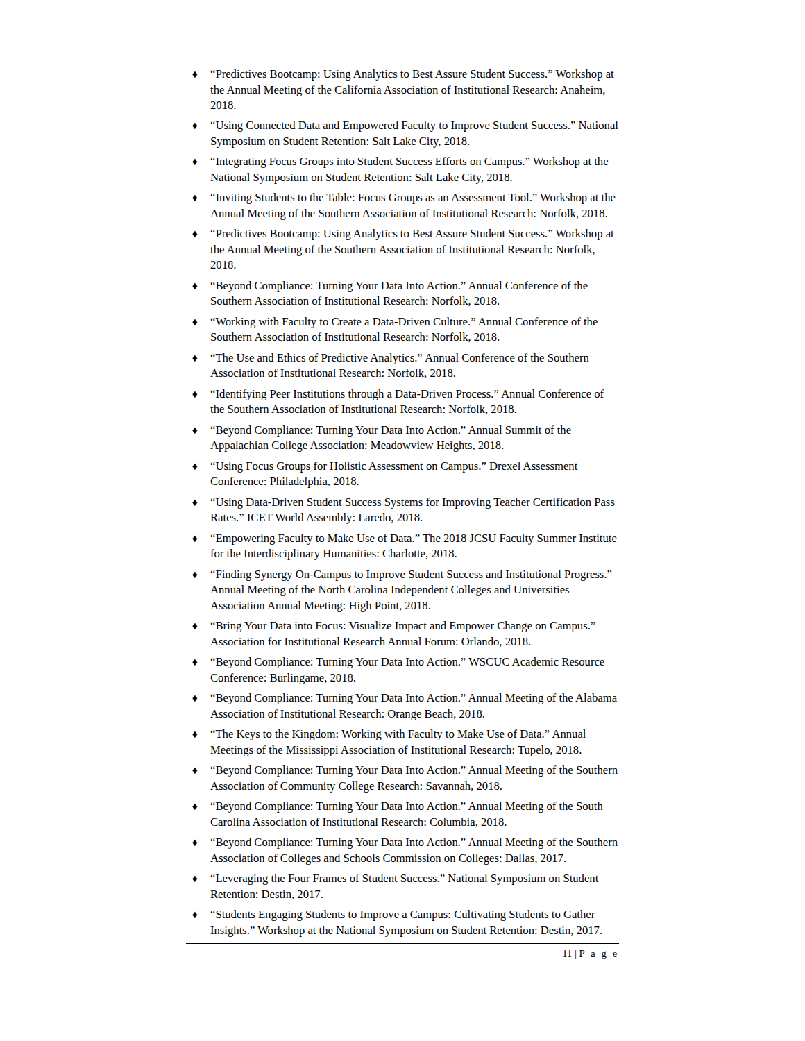“Predictives Bootcamp: Using Analytics to Best Assure Student Success.” Workshop at the Annual Meeting of the California Association of Institutional Research: Anaheim, 2018.
“Using Connected Data and Empowered Faculty to Improve Student Success.” National Symposium on Student Retention: Salt Lake City, 2018.
“Integrating Focus Groups into Student Success Efforts on Campus.” Workshop at the National Symposium on Student Retention: Salt Lake City, 2018.
“Inviting Students to the Table: Focus Groups as an Assessment Tool.” Workshop at the Annual Meeting of the Southern Association of Institutional Research: Norfolk, 2018.
“Predictives Bootcamp: Using Analytics to Best Assure Student Success.” Workshop at the Annual Meeting of the Southern Association of Institutional Research: Norfolk, 2018.
“Beyond Compliance: Turning Your Data Into Action.” Annual Conference of the Southern Association of Institutional Research: Norfolk, 2018.
“Working with Faculty to Create a Data-Driven Culture.” Annual Conference of the Southern Association of Institutional Research: Norfolk, 2018.
“The Use and Ethics of Predictive Analytics.” Annual Conference of the Southern Association of Institutional Research: Norfolk, 2018.
“Identifying Peer Institutions through a Data-Driven Process.” Annual Conference of the Southern Association of Institutional Research: Norfolk, 2018.
“Beyond Compliance: Turning Your Data Into Action.” Annual Summit of the Appalachian College Association: Meadowview Heights, 2018.
“Using Focus Groups for Holistic Assessment on Campus.” Drexel Assessment Conference: Philadelphia, 2018.
“Using Data-Driven Student Success Systems for Improving Teacher Certification Pass Rates.” ICET World Assembly: Laredo, 2018.
“Empowering Faculty to Make Use of Data.” The 2018 JCSU Faculty Summer Institute for the Interdisciplinary Humanities: Charlotte, 2018.
“Finding Synergy On-Campus to Improve Student Success and Institutional Progress.” Annual Meeting of the North Carolina Independent Colleges and Universities Association Annual Meeting: High Point, 2018.
“Bring Your Data into Focus: Visualize Impact and Empower Change on Campus.” Association for Institutional Research Annual Forum: Orlando, 2018.
“Beyond Compliance: Turning Your Data Into Action.” WSCUC Academic Resource Conference: Burlingame, 2018.
“Beyond Compliance: Turning Your Data Into Action.” Annual Meeting of the Alabama Association of Institutional Research: Orange Beach, 2018.
“The Keys to the Kingdom: Working with Faculty to Make Use of Data.” Annual Meetings of the Mississippi Association of Institutional Research: Tupelo, 2018.
“Beyond Compliance: Turning Your Data Into Action.” Annual Meeting of the Southern Association of Community College Research: Savannah, 2018.
“Beyond Compliance: Turning Your Data Into Action.” Annual Meeting of the South Carolina Association of Institutional Research: Columbia, 2018.
“Beyond Compliance: Turning Your Data Into Action.” Annual Meeting of the Southern Association of Colleges and Schools Commission on Colleges: Dallas, 2017.
“Leveraging the Four Frames of Student Success.” National Symposium on Student Retention: Destin, 2017.
“Students Engaging Students to Improve a Campus: Cultivating Students to Gather Insights.” Workshop at the National Symposium on Student Retention: Destin, 2017.
11 | P a g e